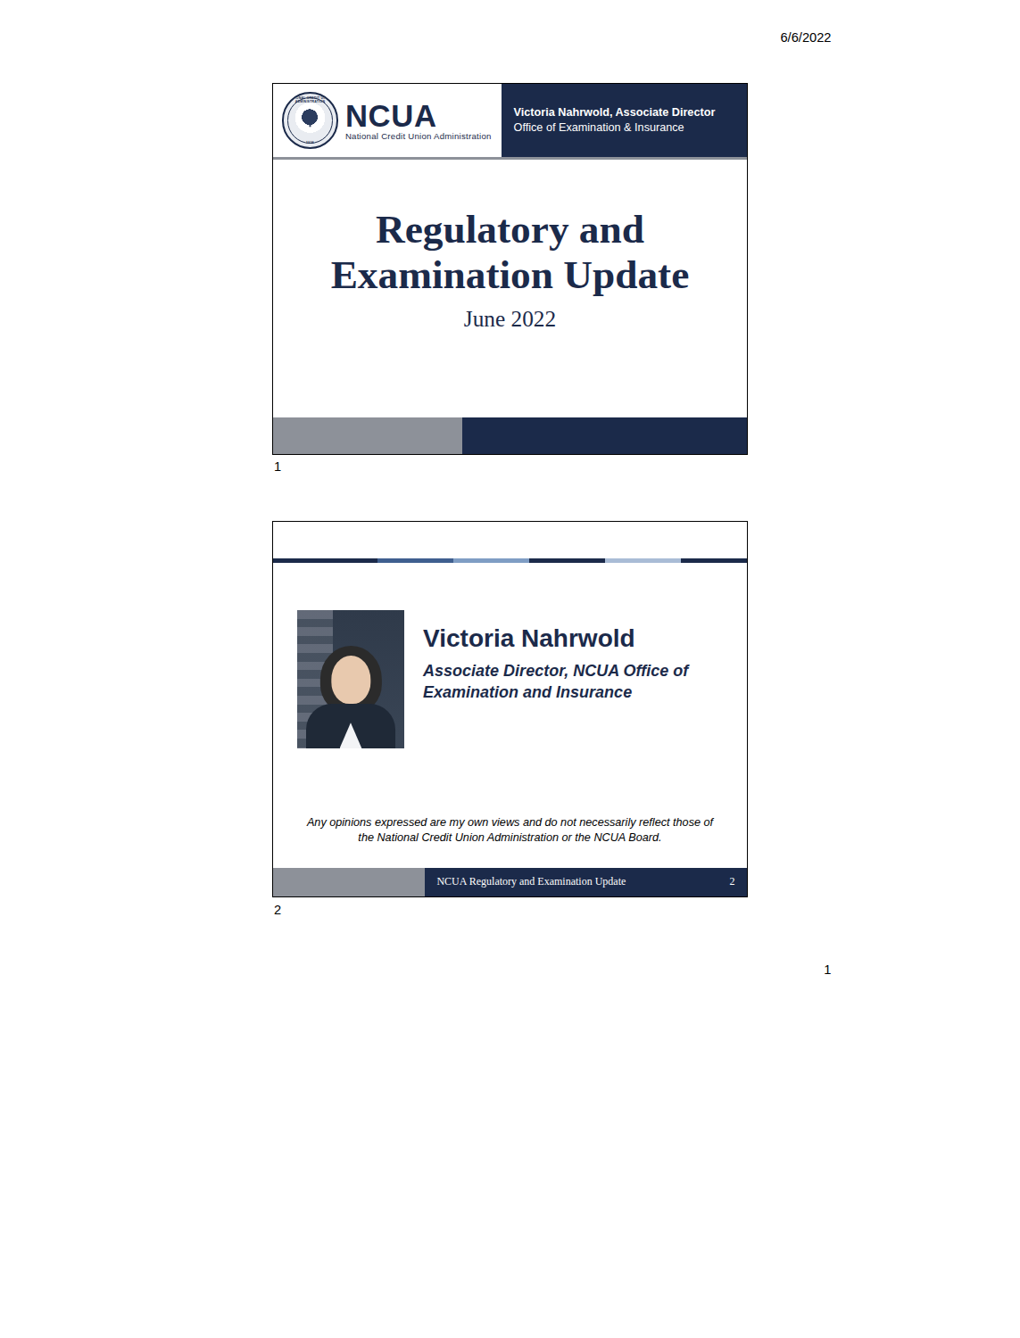6/6/2022
NATIONAL CREDIT UNION ADMINISTRATION 1934
NCUA National Credit Union Administration
Victoria Nahrwold, Associate Director Office of Examination & Insurance
Regulatory and Examination Update
June 2022
1
Victoria Nahrwold
Associate Director, NCUA Office of Examination and Insurance
Any opinions expressed are my own views and do not necessarily reflect those of the National Credit Union Administration or the NCUA Board.
NCUA Regulatory and Examination Update 2
2
1